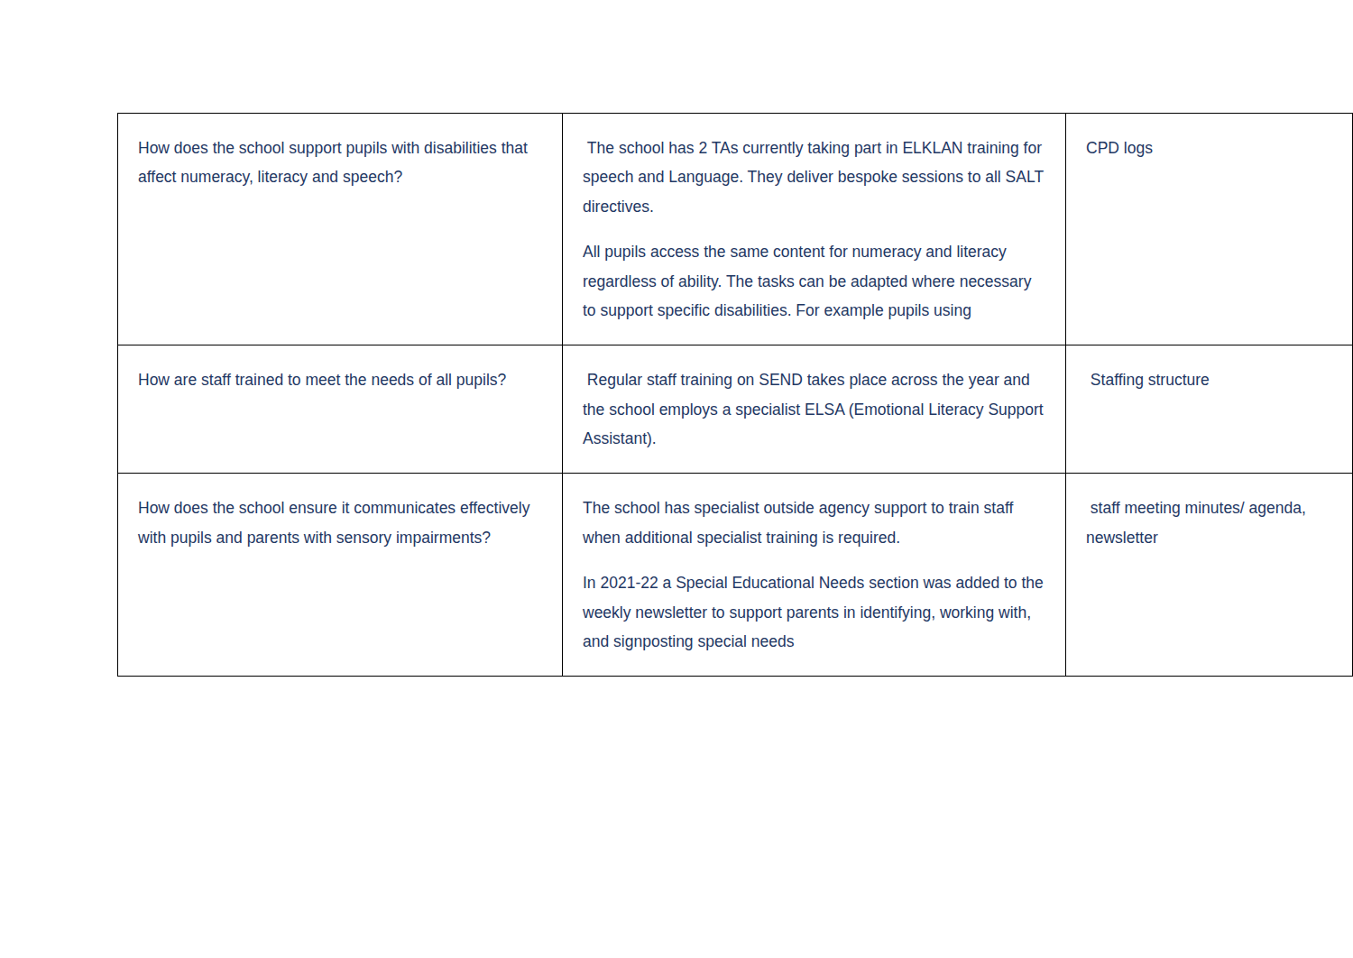| How does the school support pupils with disabilities that affect numeracy, literacy and speech? | The school has 2 TAs currently taking part in ELKLAN training for speech and Language. They deliver bespoke sessions to all SALT directives. All pupils access the same content for numeracy and literacy regardless of ability. The tasks can be adapted where necessary to support specific disabilities. For example pupils using | CPD logs |
| How are staff trained to meet the needs of all pupils? | Regular staff training on SEND takes place across the year and the school employs a specialist ELSA (Emotional Literacy Support Assistant). | Staffing structure |
| How does the school ensure it communicates effectively with pupils and parents with sensory impairments? | The school has specialist outside agency support to train staff when additional specialist training is required. In 2021-22 a Special Educational Needs section was added to the weekly newsletter to support parents in identifying, working with, and signposting special needs | staff meeting minutes/ agenda, newsletter |